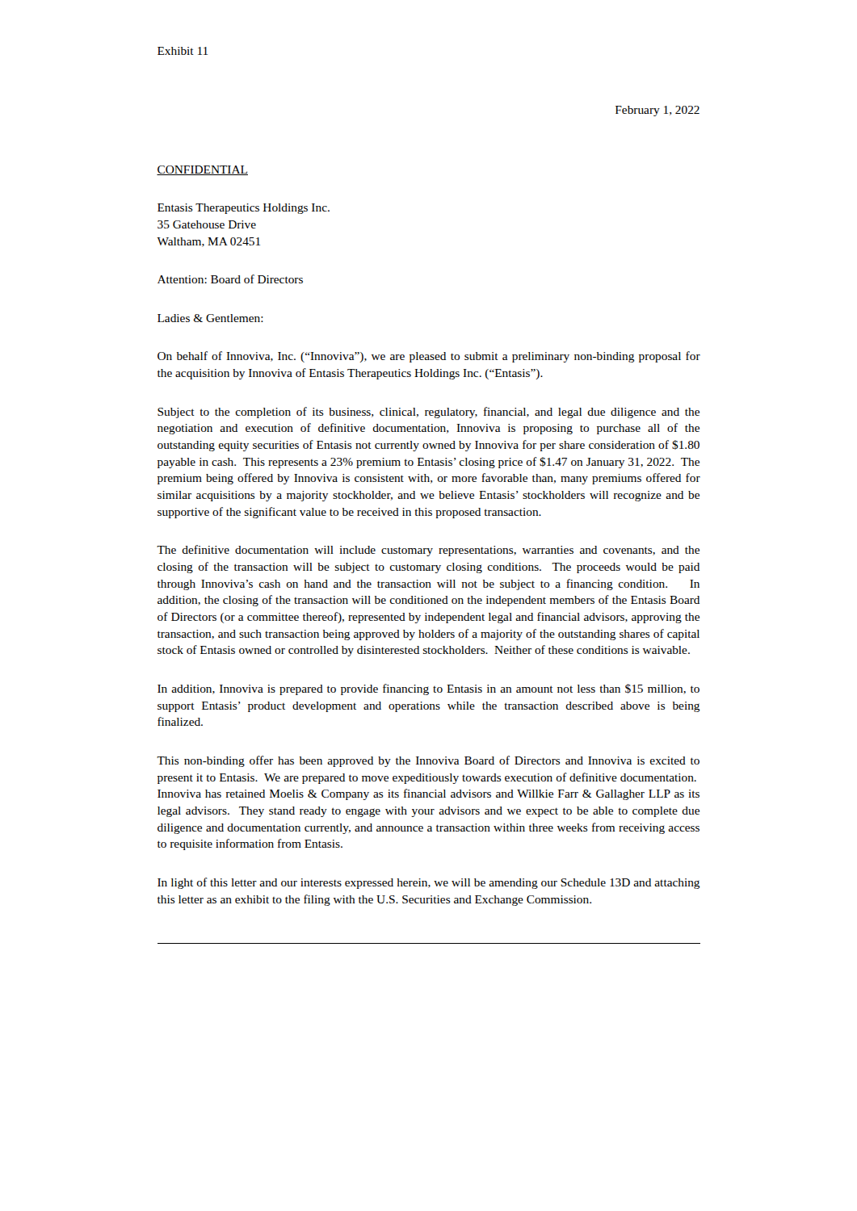Exhibit 11
February 1, 2022
CONFIDENTIAL
Entasis Therapeutics Holdings Inc.
35 Gatehouse Drive
Waltham, MA 02451
Attention: Board of Directors
Ladies & Gentlemen:
On behalf of Innoviva, Inc. (“Innoviva”), we are pleased to submit a preliminary non-binding proposal for the acquisition by Innoviva of Entasis Therapeutics Holdings Inc. (“Entasis”).
Subject to the completion of its business, clinical, regulatory, financial, and legal due diligence and the negotiation and execution of definitive documentation, Innoviva is proposing to purchase all of the outstanding equity securities of Entasis not currently owned by Innoviva for per share consideration of $1.80 payable in cash. This represents a 23% premium to Entasis’ closing price of $1.47 on January 31, 2022. The premium being offered by Innoviva is consistent with, or more favorable than, many premiums offered for similar acquisitions by a majority stockholder, and we believe Entasis’ stockholders will recognize and be supportive of the significant value to be received in this proposed transaction.
The definitive documentation will include customary representations, warranties and covenants, and the closing of the transaction will be subject to customary closing conditions. The proceeds would be paid through Innoviva’s cash on hand and the transaction will not be subject to a financing condition. In addition, the closing of the transaction will be conditioned on the independent members of the Entasis Board of Directors (or a committee thereof), represented by independent legal and financial advisors, approving the transaction, and such transaction being approved by holders of a majority of the outstanding shares of capital stock of Entasis owned or controlled by disinterested stockholders. Neither of these conditions is waivable.
In addition, Innoviva is prepared to provide financing to Entasis in an amount not less than $15 million, to support Entasis’ product development and operations while the transaction described above is being finalized.
This non-binding offer has been approved by the Innoviva Board of Directors and Innoviva is excited to present it to Entasis. We are prepared to move expeditiously towards execution of definitive documentation. Innoviva has retained Moelis & Company as its financial advisors and Willkie Farr & Gallagher LLP as its legal advisors. They stand ready to engage with your advisors and we expect to be able to complete due diligence and documentation currently, and announce a transaction within three weeks from receiving access to requisite information from Entasis.
In light of this letter and our interests expressed herein, we will be amending our Schedule 13D and attaching this letter as an exhibit to the filing with the U.S. Securities and Exchange Commission.